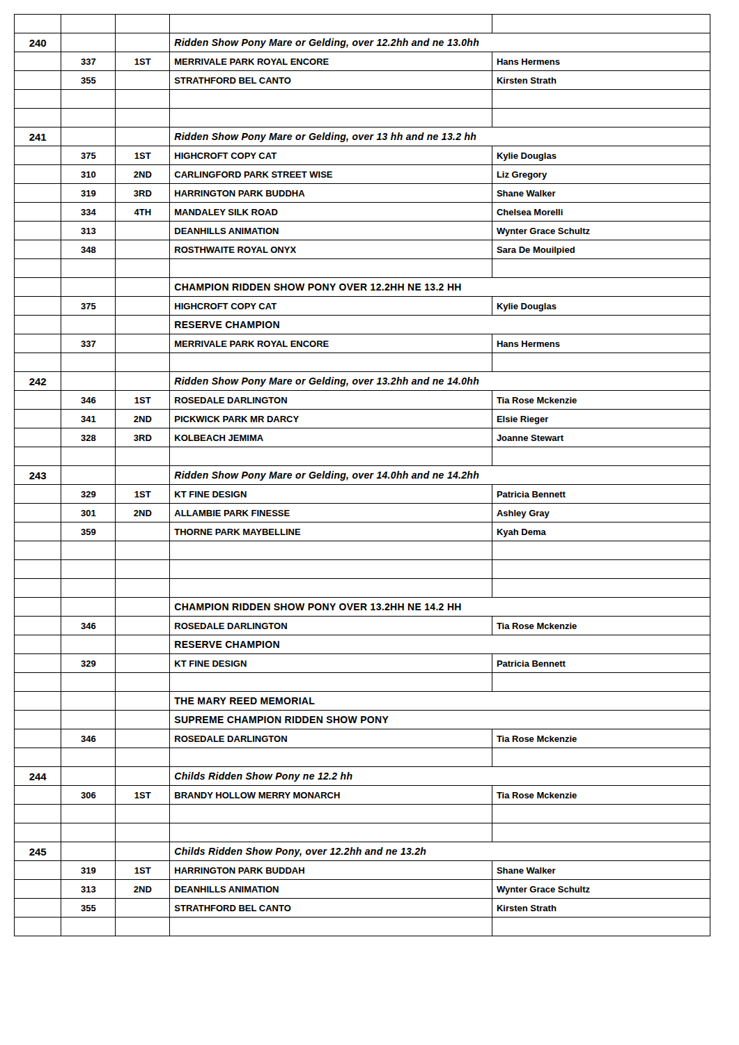| 240 | | | Ridden Show Pony Mare or Gelding, over 12.2hh and ne 13.0hh |
| | 337 | 1ST | MERRIVALE PARK ROYAL ENCORE | Hans Hermens |
| | 355 | | STRATHFORD BEL CANTO | Kirsten Strath |
| 241 | | | Ridden Show Pony Mare or Gelding, over 13 hh and ne 13.2 hh |
| | 375 | 1ST | HIGHCROFT COPY CAT | Kylie Douglas |
| | 310 | 2ND | CARLINGFORD PARK STREET WISE | Liz Gregory |
| | 319 | 3RD | HARRINGTON PARK BUDDHA | Shane Walker |
| | 334 | 4TH | MANDALEY SILK ROAD | Chelsea Morelli |
| | 313 | | DEANHILLS ANIMATION | Wynter Grace Schultz |
| | 348 | | ROSTHWAITE ROYAL ONYX | Sara De Mouilpied |
| | | | CHAMPION RIDDEN SHOW PONY OVER 12.2HH NE 13.2 HH |
| | 375 | | HIGHCROFT COPY CAT | Kylie Douglas |
| | | | RESERVE CHAMPION |
| | 337 | | MERRIVALE PARK ROYAL ENCORE | Hans Hermens |
| 242 | | | Ridden Show Pony Mare or Gelding, over 13.2hh and ne 14.0hh |
| | 346 | 1ST | ROSEDALE DARLINGTON | Tia Rose Mckenzie |
| | 341 | 2ND | PICKWICK PARK MR DARCY | Elsie Rieger |
| | 328 | 3RD | KOLBEACH JEMIMA | Joanne Stewart |
| 243 | | | Ridden Show Pony Mare or Gelding, over 14.0hh and ne 14.2hh |
| | 329 | 1ST | KT FINE DESIGN | Patricia Bennett |
| | 301 | 2ND | ALLAMBIE PARK FINESSE | Ashley Gray |
| | 359 | | THORNE PARK MAYBELLINE | Kyah Dema |
| | | | CHAMPION RIDDEN SHOW PONY OVER 13.2HH NE 14.2 HH |
| | 346 | | ROSEDALE DARLINGTON | Tia Rose Mckenzie |
| | | | RESERVE CHAMPION |
| | 329 | | KT FINE DESIGN | Patricia Bennett |
| | | | THE MARY REED MEMORIAL |
| | | | SUPREME CHAMPION RIDDEN SHOW PONY |
| | 346 | | ROSEDALE DARLINGTON | Tia Rose Mckenzie |
| 244 | | | Childs Ridden Show Pony ne 12.2 hh |
| | 306 | 1ST | BRANDY HOLLOW MERRY MONARCH | Tia Rose Mckenzie |
| 245 | | | Childs Ridden Show Pony, over 12.2hh and ne 13.2h |
| | 319 | 1ST | HARRINGTON PARK BUDDAH | Shane Walker |
| | 313 | 2ND | DEANHILLS ANIMATION | Wynter Grace Schultz |
| | 355 | | STRATHFORD BEL CANTO | Kirsten Strath |